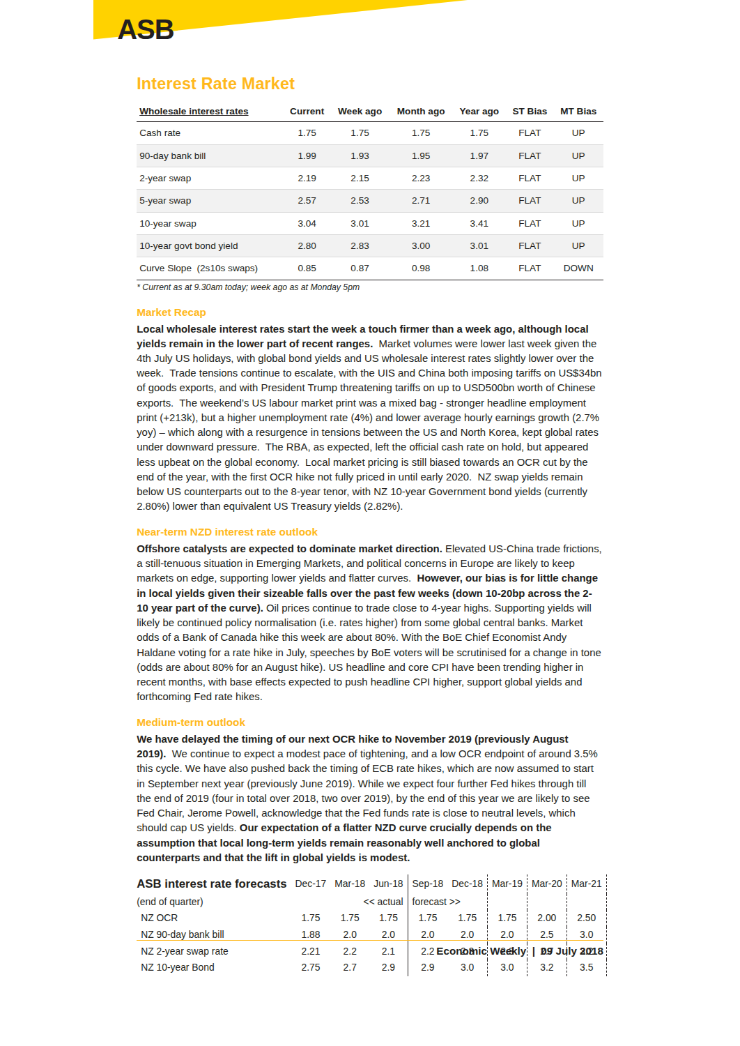ASB
Interest Rate Market
| Wholesale interest rates | Current | Week ago | Month ago | Year ago | ST Bias | MT Bias |
| --- | --- | --- | --- | --- | --- | --- |
| Cash rate | 1.75 | 1.75 | 1.75 | 1.75 | FLAT | UP |
| 90-day bank bill | 1.99 | 1.93 | 1.95 | 1.97 | FLAT | UP |
| 2-year swap | 2.19 | 2.15 | 2.23 | 2.32 | FLAT | UP |
| 5-year swap | 2.57 | 2.53 | 2.71 | 2.90 | FLAT | UP |
| 10-year swap | 3.04 | 3.01 | 3.21 | 3.41 | FLAT | UP |
| 10-year govt bond yield | 2.80 | 2.83 | 3.00 | 3.01 | FLAT | UP |
| Curve Slope (2s10s swaps) | 0.85 | 0.87 | 0.98 | 1.08 | FLAT | DOWN |
* Current as at 9.30am today; week ago as at Monday 5pm
Market Recap
Local wholesale interest rates start the week a touch firmer than a week ago, although local yields remain in the lower part of recent ranges. Market volumes were lower last week given the 4th July US holidays, with global bond yields and US wholesale interest rates slightly lower over the week. Trade tensions continue to escalate, with the UIS and China both imposing tariffs on US$34bn of goods exports, and with President Trump threatening tariffs on up to USD500bn worth of Chinese exports. The weekend’s US labour market print was a mixed bag - stronger headline employment print (+213k), but a higher unemployment rate (4%) and lower average hourly earnings growth (2.7% yoy) – which along with a resurgence in tensions between the US and North Korea, kept global rates under downward pressure. The RBA, as expected, left the official cash rate on hold, but appeared less upbeat on the global economy. Local market pricing is still biased towards an OCR cut by the end of the year, with the first OCR hike not fully priced in until early 2020. NZ swap yields remain below US counterparts out to the 8-year tenor, with NZ 10-year Government bond yields (currently 2.80%) lower than equivalent US Treasury yields (2.82%).
Near-term NZD interest rate outlook
Offshore catalysts are expected to dominate market direction. Elevated US-China trade frictions, a still-tenuous situation in Emerging Markets, and political concerns in Europe are likely to keep markets on edge, supporting lower yields and flatter curves. However, our bias is for little change in local yields given their sizeable falls over the past few weeks (down 10-20bp across the 2-10 year part of the curve). Oil prices continue to trade close to 4-year highs. Supporting yields will likely be continued policy normalisation (i.e. rates higher) from some global central banks. Market odds of a Bank of Canada hike this week are about 80%. With the BoE Chief Economist Andy Haldane voting for a rate hike in July, speeches by BoE voters will be scrutinised for a change in tone (odds are about 80% for an August hike). US headline and core CPI have been trending higher in recent months, with base effects expected to push headline CPI higher, support global yields and forthcoming Fed rate hikes.
Medium-term outlook
We have delayed the timing of our next OCR hike to November 2019 (previously August 2019). We continue to expect a modest pace of tightening, and a low OCR endpoint of around 3.5% this cycle. We have also pushed back the timing of ECB rate hikes, which are now assumed to start in September next year (previously June 2019). While we expect four further Fed hikes through till the end of 2019 (four in total over 2018, two over 2019), by the end of this year we are likely to see Fed Chair, Jerome Powell, acknowledge that the Fed funds rate is close to neutral levels, which should cap US yields. Our expectation of a flatter NZD curve crucially depends on the assumption that local long-term yields remain reasonably well anchored to global counterparts and that the lift in global yields is modest.
| ASB interest rate forecasts | Dec-17 | Mar-18 | Jun-18 | Sep-18 | Dec-18 | Mar-19 | Mar-20 | Mar-21 |
| (end of quarter) | | << actual | forecast >> | | | |
| NZ OCR | 1.75 | 1.75 | 1.75 | 1.75 | 1.75 | 1.75 | 2.00 | 2.50 |
| NZ 90-day bank bill | 1.88 | 2.0 | 2.0 | 2.0 | 2.0 | 2.0 | 2.5 | 3.0 |
| NZ 2-year swap rate | 2.21 | 2.2 | 2.1 | 2.2 | 2.3 | 2.3 | 2.7 | 3.2 |
| NZ 10-year Bond | 2.75 | 2.7 | 2.9 | 2.9 | 3.0 | 3.0 | 3.2 | 3.5 |
Economic Weekly | 09 July 2018